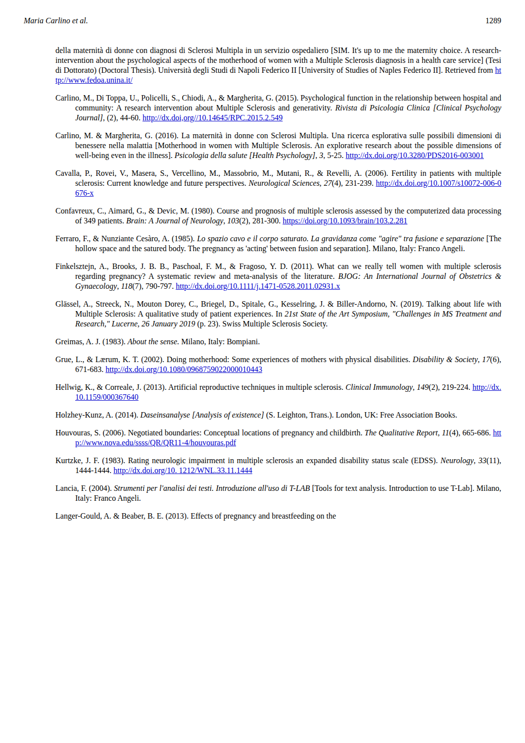Maria Carlino et al. 1289
della maternità di donne con diagnosi di Sclerosi Multipla in un servizio ospedaliero [SIM. It's up to me the maternity choice. A research-intervention about the psychological aspects of the motherhood of women with a Multiple Sclerosis diagnosis in a health care service] (Tesi di Dottorato) (Doctoral Thesis). Università degli Studi di Napoli Federico II [University of Studies of Naples Federico II]. Retrieved from http://www.fedoa.unina.it/
Carlino, M., Di Toppa, U., Policelli, S., Chiodi, A., & Margherita, G. (2015). Psychological function in the relationship between hospital and community: A research intervention about Multiple Sclerosis and generativity. Rivista di Psicologia Clinica [Clinical Psychology Journal], (2), 44-60. http://dx.doi,org//10.14645/RPC.2015.2.549
Carlino, M. & Margherita, G. (2016). La maternità in donne con Sclerosi Multipla. Una ricerca esplorativa sulle possibili dimensioni di benessere nella malattia [Motherhood in women with Multiple Sclerosis. An explorative research about the possible dimensions of well-being even in the illness]. Psicologia della salute [Health Psychology], 3, 5-25. http://dx.doi.org/10.3280/PDS2016-003001
Cavalla, P., Rovei, V., Masera, S., Vercellino, M., Massobrio, M., Mutani, R., & Revelli, A. (2006). Fertility in patients with multiple sclerosis: Current knowledge and future perspectives. Neurological Sciences, 27(4), 231-239. http://dx.doi.org/10.1007/s10072-006-0676-x
Confavreux, C., Aimard, G., & Devic, M. (1980). Course and prognosis of multiple sclerosis assessed by the computerized data processing of 349 patients. Brain: A Journal of Neurology, 103(2), 281-300. https://doi.org/10.1093/brain/103.2.281
Ferraro, F., & Nunziante Cesàro, A. (1985). Lo spazio cavo e il corpo saturato. La gravidanza come "agire" tra fusione e separazione [The hollow space and the satured body. The pregnancy as 'acting' between fusion and separation]. Milano, Italy: Franco Angeli.
Finkelsztejn, A., Brooks, J. B. B., Paschoal, F. M., & Fragoso, Y. D. (2011). What can we really tell women with multiple sclerosis regarding pregnancy? A systematic review and meta-analysis of the literature. BJOG: An International Journal of Obstetrics & Gynaecology, 118(7), 790-797. http://dx.doi.org/10.1111/j.1471-0528.2011.02931.x
Glässel, A., Streeck, N., Mouton Dorey, C., Briegel, D., Spitale, G., Kesselring, J. & Biller-Andorno, N. (2019). Talking about life with Multiple Sclerosis: A qualitative study of patient experiences. In 21st State of the Art Symposium, "Challenges in MS Treatment and Research," Lucerne, 26 January 2019 (p. 23). Swiss Multiple Sclerosis Society.
Greimas, A. J. (1983). About the sense. Milano, Italy: Bompiani.
Grue, L., & Lærum, K. T. (2002). Doing motherhood: Some experiences of mothers with physical disabilities. Disability & Society, 17(6), 671-683. http://dx.doi.org/10.1080/0968759022000010443
Hellwig, K., & Correale, J. (2013). Artificial reproductive techniques in multiple sclerosis. Clinical Immunology, 149(2), 219-224. http://dx.10.1159/000367640
Holzhey-Kunz, A. (2014). Daseinsanalyse [Analysis of existence] (S. Leighton, Trans.). London, UK: Free Association Books.
Houvouras, S. (2006). Negotiated boundaries: Conceptual locations of pregnancy and childbirth. The Qualitative Report, 11(4), 665-686. http://www.nova.edu/ssss/QR/QR11-4/houvouras.pdf
Kurtzke, J. F. (1983). Rating neurologic impairment in multiple sclerosis an expanded disability status scale (EDSS). Neurology, 33(11), 1444-1444. http://dx.doi.org/10. 1212/WNL.33.11.1444
Lancia, F. (2004). Strumenti per l'analisi dei testi. Introduzione all'uso di T-LAB [Tools for text analysis. Introduction to use T-Lab]. Milano, Italy: Franco Angeli.
Langer-Gould, A. & Beaber, B. E. (2013). Effects of pregnancy and breastfeeding on the